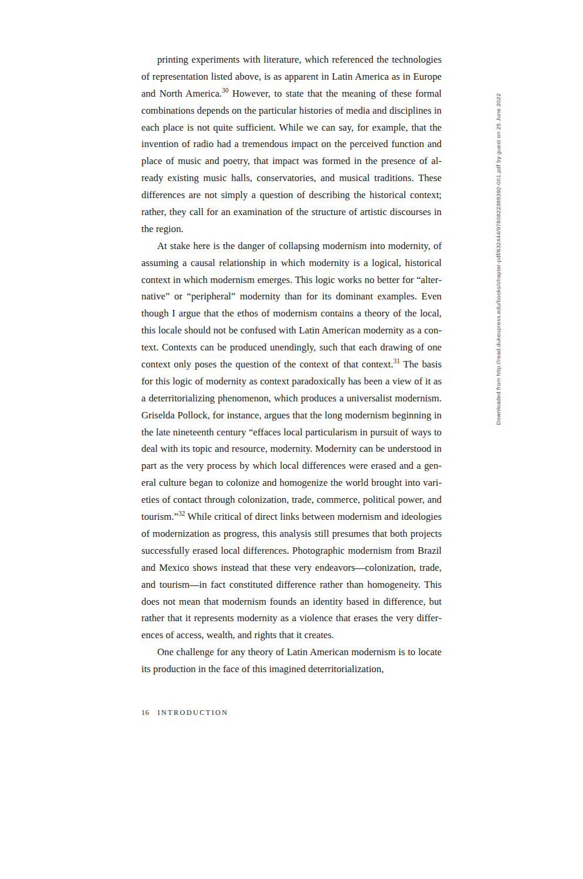Downloaded from http://read.dukeupress.edu/books/chapter-pdf/632444/9780822389392-001.pdf by guest on 25 June 2022
printing experiments with literature, which referenced the technologies of representation listed above, is as apparent in Latin America as in Europe and North America.30 However, to state that the meaning of these formal combinations depends on the particular histories of media and disciplines in each place is not quite sufficient. While we can say, for example, that the invention of radio had a tremendous impact on the perceived function and place of music and poetry, that impact was formed in the presence of already existing music halls, conservatories, and musical traditions. These differences are not simply a question of describing the historical context; rather, they call for an examination of the structure of artistic discourses in the region.
At stake here is the danger of collapsing modernism into modernity, of assuming a causal relationship in which modernity is a logical, historical context in which modernism emerges. This logic works no better for “alternative” or “peripheral” modernity than for its dominant examples. Even though I argue that the ethos of modernism contains a theory of the local, this locale should not be confused with Latin American modernity as a context. Contexts can be produced unendingly, such that each drawing of one context only poses the question of the context of that context.31 The basis for this logic of modernity as context paradoxically has been a view of it as a deterritorializing phenomenon, which produces a universalist modernism. Griselda Pollock, for instance, argues that the long modernism beginning in the late nineteenth century “effaces local particularism in pursuit of ways to deal with its topic and resource, modernity. Modernity can be understood in part as the very process by which local differences were erased and a general culture began to colonize and homogenize the world brought into varieties of contact through colonization, trade, commerce, political power, and tourism.”32 While critical of direct links between modernism and ideologies of modernization as progress, this analysis still presumes that both projects successfully erased local differences. Photographic modernism from Brazil and Mexico shows instead that these very endeavors—colonization, trade, and tourism—in fact constituted difference rather than homogeneity. This does not mean that modernism founds an identity based in difference, but rather that it represents modernity as a violence that erases the very differences of access, wealth, and rights that it creates.
One challenge for any theory of Latin American modernism is to locate its production in the face of this imagined deterritorialization,
16 Introduction